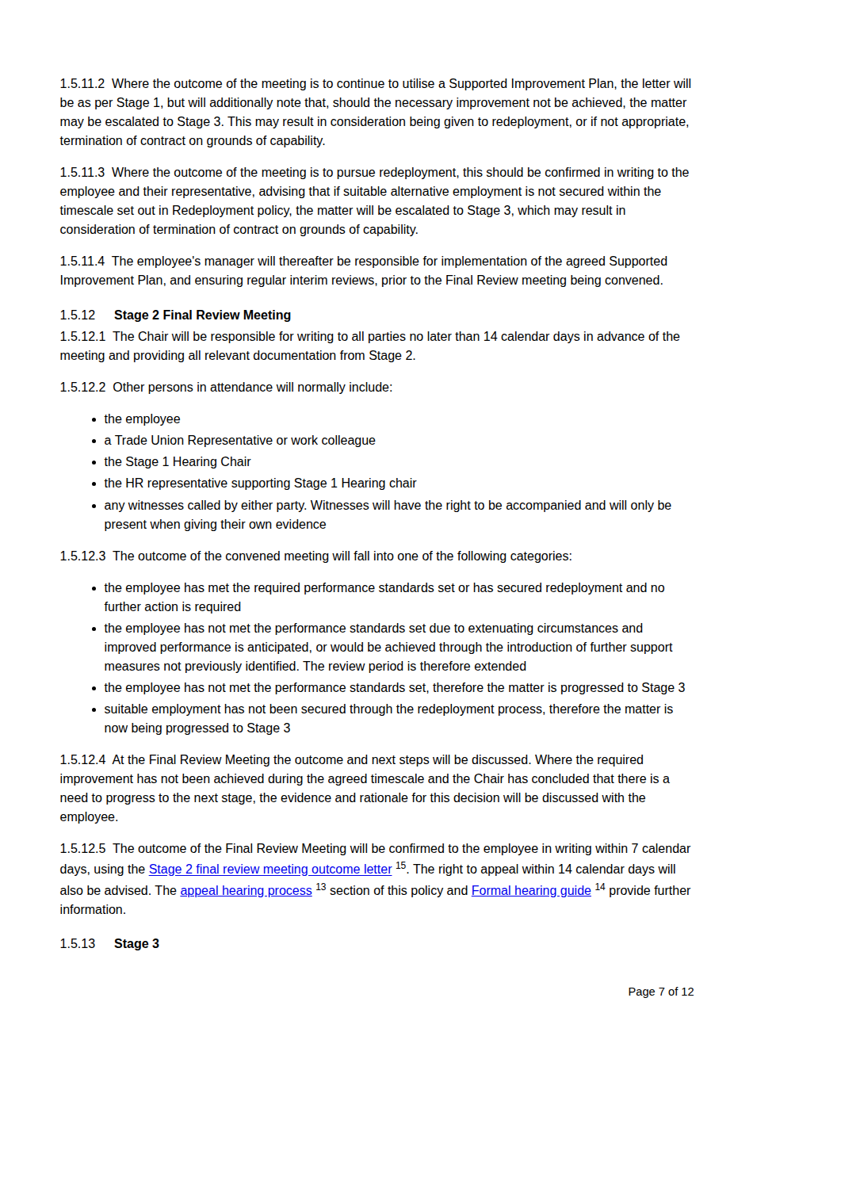1.5.11.2 Where the outcome of the meeting is to continue to utilise a Supported Improvement Plan, the letter will be as per Stage 1, but will additionally note that, should the necessary improvement not be achieved, the matter may be escalated to Stage 3. This may result in consideration being given to redeployment, or if not appropriate, termination of contract on grounds of capability.
1.5.11.3 Where the outcome of the meeting is to pursue redeployment, this should be confirmed in writing to the employee and their representative, advising that if suitable alternative employment is not secured within the timescale set out in Redeployment policy, the matter will be escalated to Stage 3, which may result in consideration of termination of contract on grounds of capability.
1.5.11.4 The employee's manager will thereafter be responsible for implementation of the agreed Supported Improvement Plan, and ensuring regular interim reviews, prior to the Final Review meeting being convened.
1.5.12 Stage 2 Final Review Meeting
1.5.12.1 The Chair will be responsible for writing to all parties no later than 14 calendar days in advance of the meeting and providing all relevant documentation from Stage 2.
1.5.12.2 Other persons in attendance will normally include:
the employee
a Trade Union Representative or work colleague
the Stage 1 Hearing Chair
the HR representative supporting Stage 1 Hearing chair
any witnesses called by either party. Witnesses will have the right to be accompanied and will only be present when giving their own evidence
1.5.12.3 The outcome of the convened meeting will fall into one of the following categories:
the employee has met the required performance standards set or has secured redeployment and no further action is required
the employee has not met the performance standards set due to extenuating circumstances and improved performance is anticipated, or would be achieved through the introduction of further support measures not previously identified. The review period is therefore extended
the employee has not met the performance standards set, therefore the matter is progressed to Stage 3
suitable employment has not been secured through the redeployment process, therefore the matter is now being progressed to Stage 3
1.5.12.4 At the Final Review Meeting the outcome and next steps will be discussed. Where the required improvement has not been achieved during the agreed timescale and the Chair has concluded that there is a need to progress to the next stage, the evidence and rationale for this decision will be discussed with the employee.
1.5.12.5 The outcome of the Final Review Meeting will be confirmed to the employee in writing within 7 calendar days, using the Stage 2 final review meeting outcome letter 15. The right to appeal within 14 calendar days will also be advised. The appeal hearing process 13 section of this policy and Formal hearing guide 14 provide further information.
1.5.13 Stage 3
Page 7 of 12